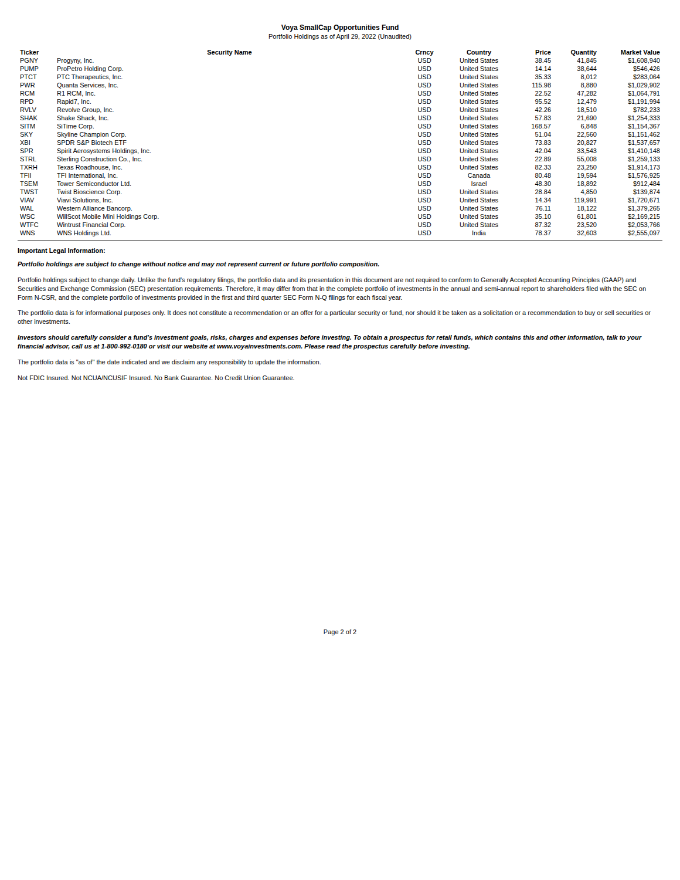Voya SmallCap Opportunities Fund
Portfolio Holdings as of April 29, 2022 (Unaudited)
| Ticker | Security Name | Crncy | Country | Price | Quantity | Market Value |
| --- | --- | --- | --- | --- | --- | --- |
| PGNY | Progyny, Inc. | USD | United States | 38.45 | 41,845 | $1,608,940 |
| PUMP | ProPetro Holding Corp. | USD | United States | 14.14 | 38,644 | $546,426 |
| PTCT | PTC Therapeutics, Inc. | USD | United States | 35.33 | 8,012 | $283,064 |
| PWR | Quanta Services, Inc. | USD | United States | 115.98 | 8,880 | $1,029,902 |
| RCM | R1 RCM, Inc. | USD | United States | 22.52 | 47,282 | $1,064,791 |
| RPD | Rapid7, Inc. | USD | United States | 95.52 | 12,479 | $1,191,994 |
| RVLV | Revolve Group, Inc. | USD | United States | 42.26 | 18,510 | $782,233 |
| SHAK | Shake Shack, Inc. | USD | United States | 57.83 | 21,690 | $1,254,333 |
| SITM | SiTime Corp. | USD | United States | 168.57 | 6,848 | $1,154,367 |
| SKY | Skyline Champion Corp. | USD | United States | 51.04 | 22,560 | $1,151,462 |
| XBI | SPDR S&P Biotech ETF | USD | United States | 73.83 | 20,827 | $1,537,657 |
| SPR | Spirit Aerosystems Holdings, Inc. | USD | United States | 42.04 | 33,543 | $1,410,148 |
| STRL | Sterling Construction Co., Inc. | USD | United States | 22.89 | 55,008 | $1,259,133 |
| TXRH | Texas Roadhouse, Inc. | USD | United States | 82.33 | 23,250 | $1,914,173 |
| TFII | TFI International, Inc. | USD | Canada | 80.48 | 19,594 | $1,576,925 |
| TSEM | Tower Semiconductor Ltd. | USD | Israel | 48.30 | 18,892 | $912,484 |
| TWST | Twist Bioscience Corp. | USD | United States | 28.84 | 4,850 | $139,874 |
| VIAV | Viavi Solutions, Inc. | USD | United States | 14.34 | 119,991 | $1,720,671 |
| WAL | Western Alliance Bancorp. | USD | United States | 76.11 | 18,122 | $1,379,265 |
| WSC | WillScot Mobile Mini Holdings Corp. | USD | United States | 35.10 | 61,801 | $2,169,215 |
| WTFC | Wintrust Financial Corp. | USD | United States | 87.32 | 23,520 | $2,053,766 |
| WNS | WNS Holdings Ltd. | USD | India | 78.37 | 32,603 | $2,555,097 |
Important Legal Information:
Portfolio holdings are subject to change without notice and may not represent current or future portfolio composition.
Portfolio holdings subject to change daily. Unlike the fund's regulatory filings, the portfolio data and its presentation in this document are not required to conform to Generally Accepted Accounting Principles (GAAP) and Securities and Exchange Commission (SEC) presentation requirements. Therefore, it may differ from that in the complete portfolio of investments in the annual and semi-annual report to shareholders filed with the SEC on Form N-CSR, and the complete portfolio of investments provided in the first and third quarter SEC Form N-Q filings for each fiscal year.
The portfolio data is for informational purposes only. It does not constitute a recommendation or an offer for a particular security or fund, nor should it be taken as a solicitation or a recommendation to buy or sell securities or other investments.
Investors should carefully consider a fund's investment goals, risks, charges and expenses before investing. To obtain a prospectus for retail funds, which contains this and other information, talk to your financial advisor, call us at 1-800-992-0180 or visit our website at www.voyainvestments.com. Please read the prospectus carefully before investing.
The portfolio data is "as of" the date indicated and we disclaim any responsibility to update the information.
Not FDIC Insured. Not NCUA/NCUSIF Insured. No Bank Guarantee. No Credit Union Guarantee.
Page 2 of 2